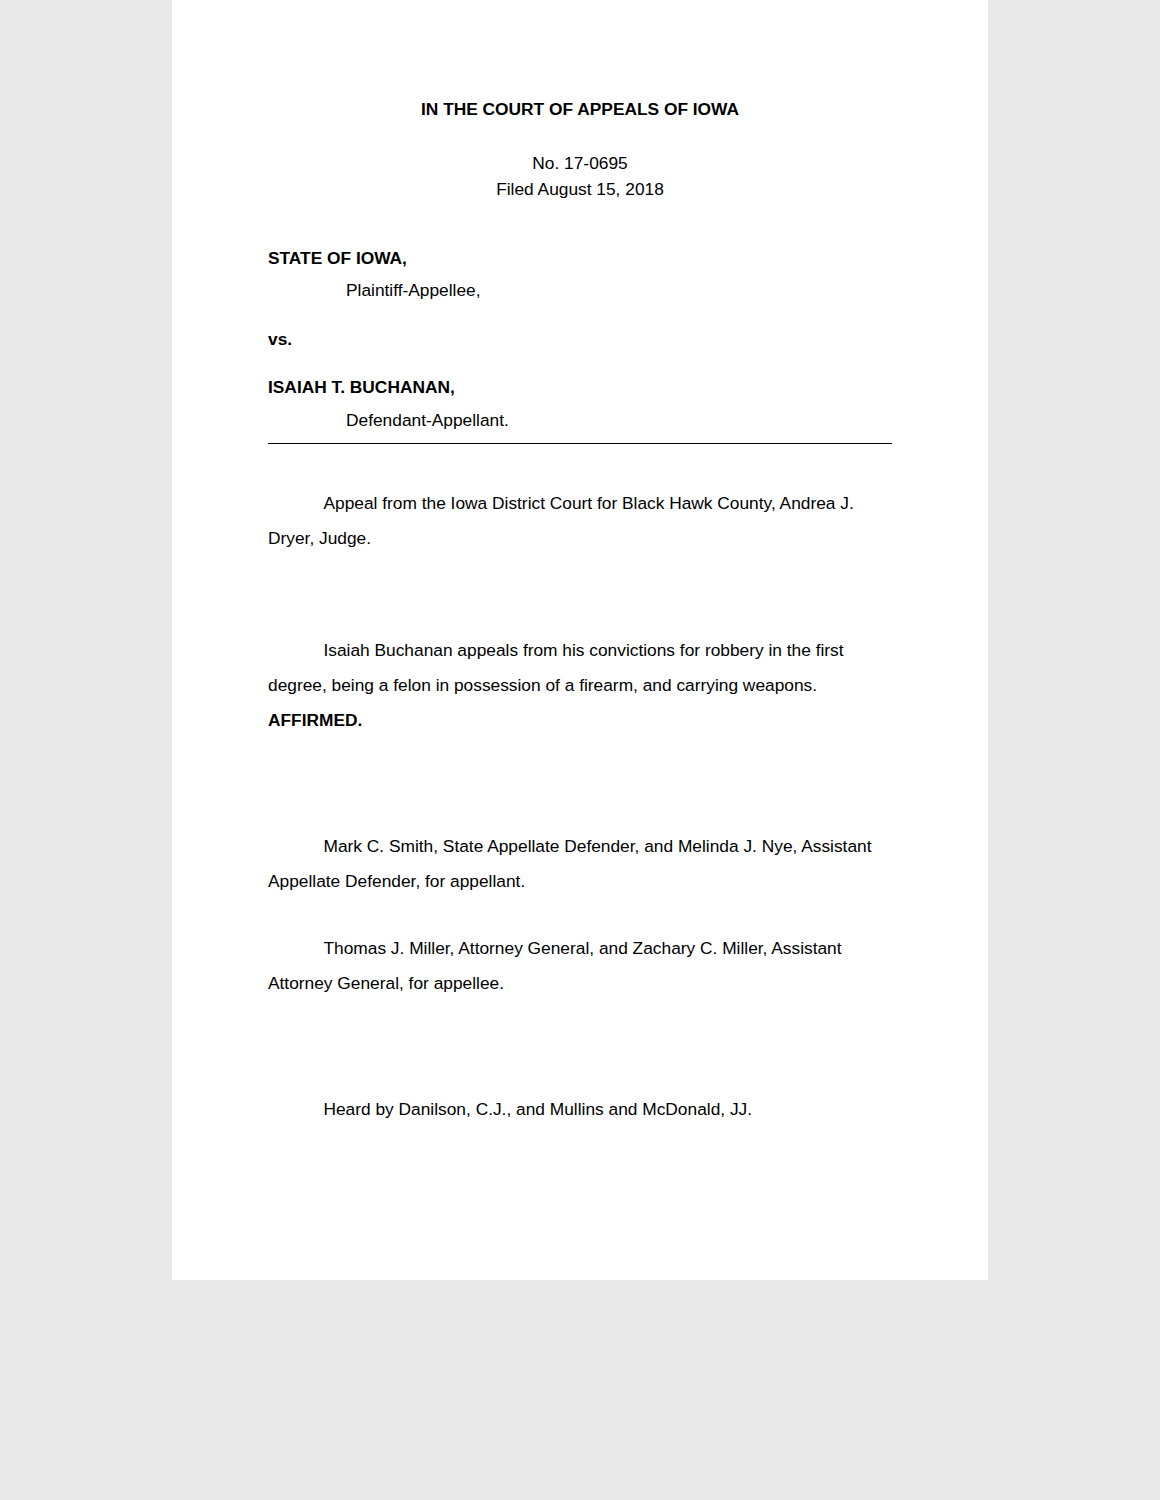IN THE COURT OF APPEALS OF IOWA
No. 17-0695
Filed August 15, 2018
STATE OF IOWA,
Plaintiff-Appellee,
vs.
ISAIAH T. BUCHANAN,
Defendant-Appellant.
Appeal from the Iowa District Court for Black Hawk County, Andrea J. Dryer, Judge.
Isaiah Buchanan appeals from his convictions for robbery in the first degree, being a felon in possession of a firearm, and carrying weapons. AFFIRMED.
Mark C. Smith, State Appellate Defender, and Melinda J. Nye, Assistant Appellate Defender, for appellant.
Thomas J. Miller, Attorney General, and Zachary C. Miller, Assistant Attorney General, for appellee.
Heard by Danilson, C.J., and Mullins and McDonald, JJ.